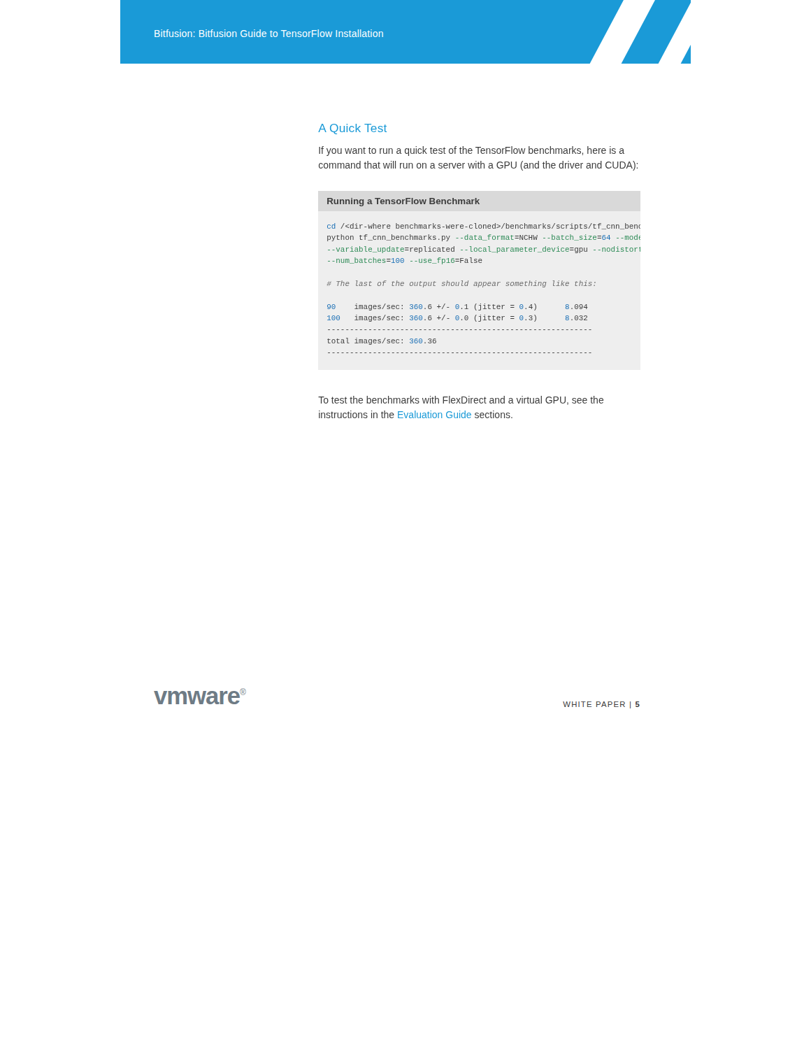Bitfusion: Bitfusion Guide to TensorFlow Installation
A Quick Test
If you want to run a quick test of the TensorFlow benchmarks, here is a command that will run on a server with a GPU (and the driver and CUDA):
Running a TensorFlow Benchmark
cd /<dir-where benchmarks-were-cloned>/benchmarks/scripts/tf_cnn_benchmarks python tf_cnn_benchmarks.py --data_format=NCHW --batch_size=64 --model=resnet50 --variable_update=replicated --local_parameter_device=gpu --nodistortions --num_gpus=1 --num_batches=100 --use_fp16=False # The last of the output should appear something like this: 90 images/sec: 360.6 +/- 0.1 (jitter = 0.4) 8.094 100 images/sec: 360.6 +/- 0.0 (jitter = 0.3) 8.032 ---------------------------------------------------------- total images/sec: 360.36 ----------------------------------------------------------
To test the benchmarks with FlexDirect and a virtual GPU, see the instructions in the Evaluation Guide sections.
vmware®
WHITE PAPER | 5